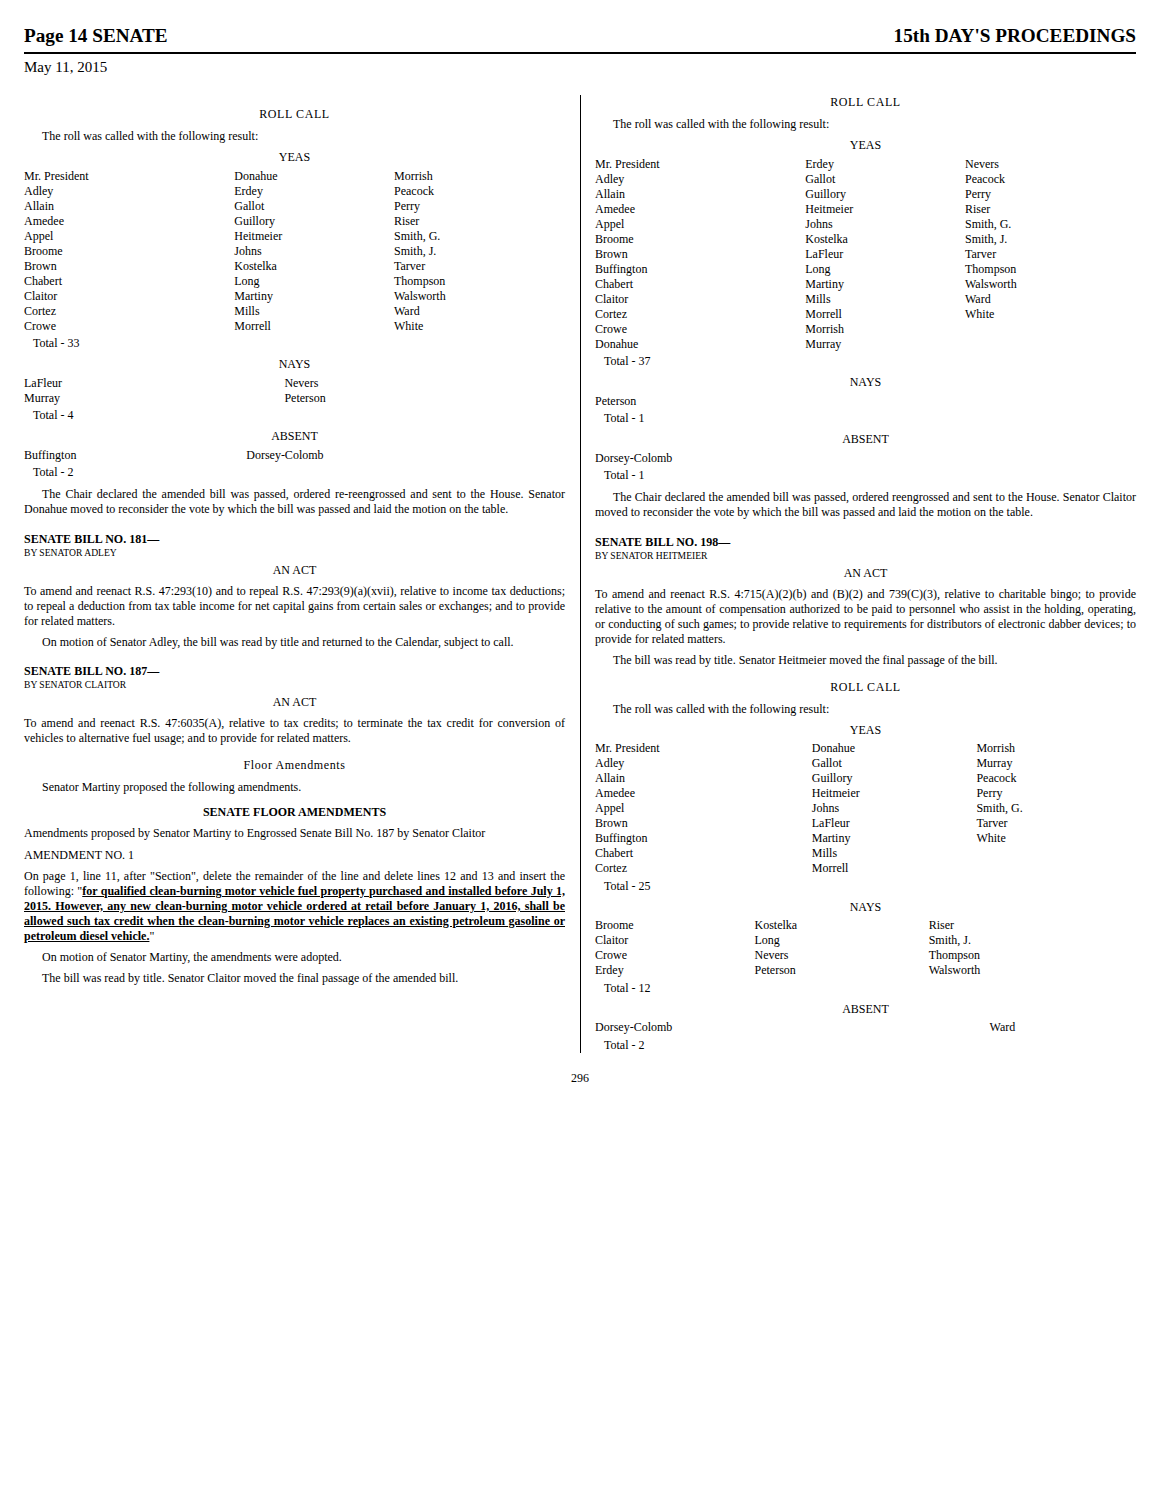Page 14 SENATE 15th DAY'S PROCEEDINGS
May 11, 2015
ROLL CALL
The roll was called with the following result:
YEAS
| Mr. President | Donahue | Morrish |
| Adley | Erdey | Peacock |
| Allain | Gallot | Perry |
| Amedee | Guillory | Riser |
| Appel | Heitmeier | Smith, G. |
| Broome | Johns | Smith, J. |
| Brown | Kostelka | Tarver |
| Chabert | Long | Thompson |
| Claitor | Martiny | Walsworth |
| Cortez | Mills | Ward |
| Crowe | Morrell | White |
Total - 33
NAYS
| LaFleur | Nevers |
| Murray | Peterson |
Total - 4
ABSENT
| Buffington | Dorsey-Colomb |
Total - 2
The Chair declared the amended bill was passed, ordered re-reengrossed and sent to the House. Senator Donahue moved to reconsider the vote by which the bill was passed and laid the motion on the table.
SENATE BILL NO. 181—
BY SENATOR ADLEY
AN ACT
To amend and reenact R.S. 47:293(10) and to repeal R.S. 47:293(9)(a)(xvii), relative to income tax deductions; to repeal a deduction from tax table income for net capital gains from certain sales or exchanges; and to provide for related matters.
On motion of Senator Adley, the bill was read by title and returned to the Calendar, subject to call.
SENATE BILL NO. 187—
BY SENATOR CLAITOR
AN ACT
To amend and reenact R.S. 47:6035(A), relative to tax credits; to terminate the tax credit for conversion of vehicles to alternative fuel usage; and to provide for related matters.
Floor Amendments
Senator Martiny proposed the following amendments.
SENATE FLOOR AMENDMENTS
Amendments proposed by Senator Martiny to Engrossed Senate Bill No. 187 by Senator Claitor
AMENDMENT NO. 1
On page 1, line 11, after "Section", delete the remainder of the line and delete lines 12 and 13 and insert the following: "for qualified clean-burning motor vehicle fuel property purchased and installed before July 1, 2015. However, any new clean-burning motor vehicle ordered at retail before January 1, 2016, shall be allowed such tax credit when the clean-burning motor vehicle replaces an existing petroleum gasoline or petroleum diesel vehicle."
On motion of Senator Martiny, the amendments were adopted.
The bill was read by title. Senator Claitor moved the final passage of the amended bill.
ROLL CALL
The roll was called with the following result:
YEAS
| Mr. President | Erdey | Nevers |
| Adley | Gallot | Peacock |
| Allain | Guillory | Perry |
| Amedee | Heitmeier | Riser |
| Appel | Johns | Smith, G. |
| Broome | Kostelka | Smith, J. |
| Brown | LaFleur | Tarver |
| Buffington | Long | Thompson |
| Chabert | Martiny | Walsworth |
| Claitor | Mills | Ward |
| Cortez | Morrell | White |
| Crowe | Morrish | |
| Donahue | Murray | |
Total - 37
NAYS
| Peterson |
Total - 1
ABSENT
| Dorsey-Colomb |
Total - 1
The Chair declared the amended bill was passed, ordered reengrossed and sent to the House. Senator Claitor moved to reconsider the vote by which the bill was passed and laid the motion on the table.
SENATE BILL NO. 198—
BY SENATOR HEITMEIER
AN ACT
To amend and reenact R.S. 4:715(A)(2)(b) and (B)(2) and 739(C)(3), relative to charitable bingo; to provide relative to the amount of compensation authorized to be paid to personnel who assist in the holding, operating, or conducting of such games; to provide relative to requirements for distributors of electronic dabber devices; to provide for related matters.
The bill was read by title. Senator Heitmeier moved the final passage of the bill.
ROLL CALL
The roll was called with the following result:
YEAS
| Mr. President | Donahue | Morrish |
| Adley | Gallot | Murray |
| Allain | Guillory | Peacock |
| Amedee | Heitmeier | Perry |
| Appel | Johns | Smith, G. |
| Brown | LaFleur | Tarver |
| Buffington | Martiny | White |
| Chabert | Mills | |
| Cortez | Morrell | |
Total - 25
NAYS
| Broome | Kostelka | Riser |
| Claitor | Long | Smith, J. |
| Crowe | Nevers | Thompson |
| Erdey | Peterson | Walsworth |
Total - 12
ABSENT
| Dorsey-Colomb | Ward |
Total - 2
296